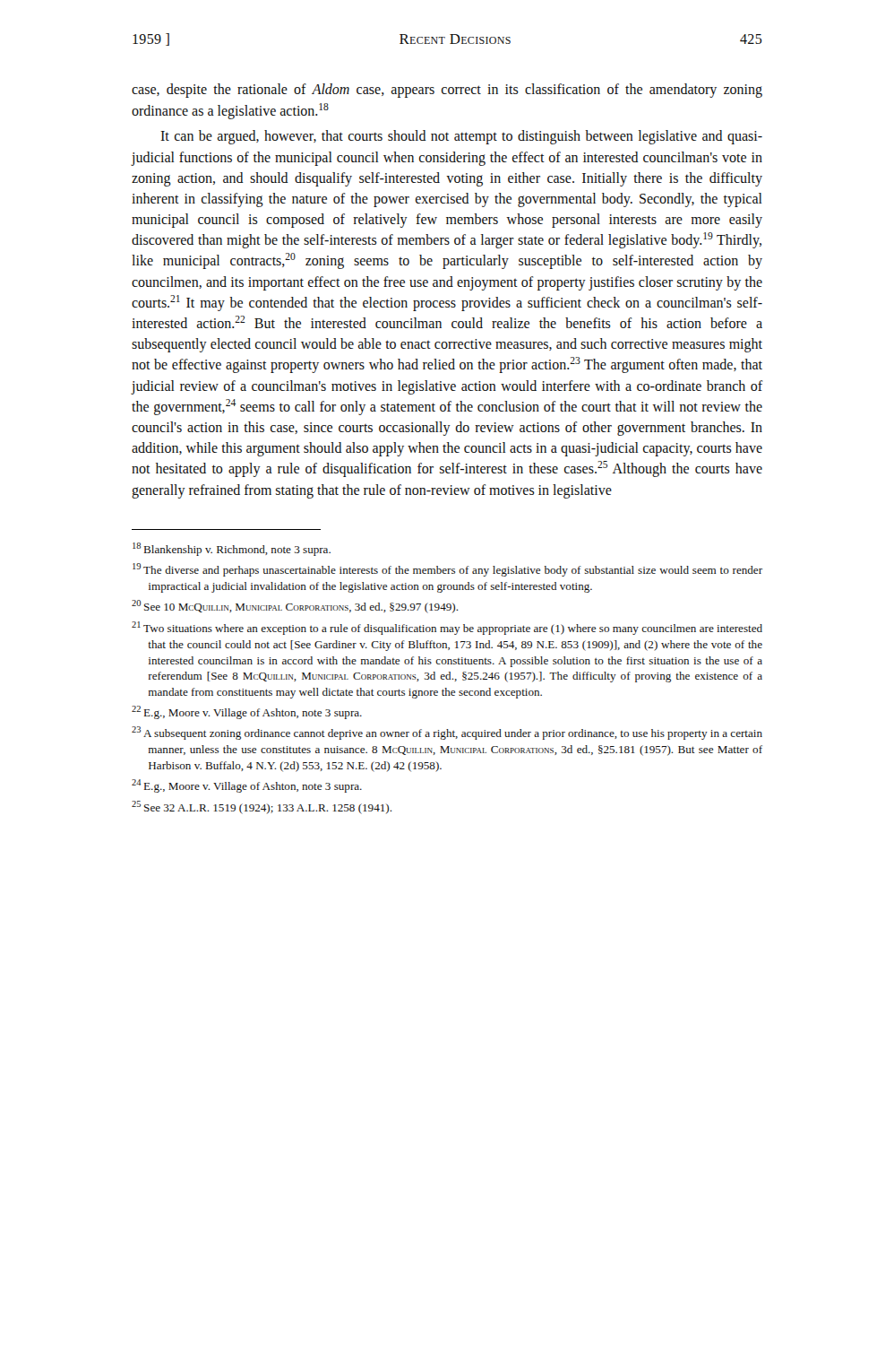1959 ] Recent Decisions 425
case, despite the rationale of Aldom case, appears correct in its classification of the amendatory zoning ordinance as a legislative action.18
It can be argued, however, that courts should not attempt to distinguish between legislative and quasi-judicial functions of the municipal council when considering the effect of an interested councilman's vote in zoning action, and should disqualify self-interested voting in either case. Initially there is the difficulty inherent in classifying the nature of the power exercised by the governmental body. Secondly, the typical municipal council is composed of relatively few members whose personal interests are more easily discovered than might be the self-interests of members of a larger state or federal legislative body.19 Thirdly, like municipal contracts,20 zoning seems to be particularly susceptible to self-interested action by councilmen, and its important effect on the free use and enjoyment of property justifies closer scrutiny by the courts.21 It may be contended that the election process provides a sufficient check on a councilman's self-interested action.22 But the interested councilman could realize the benefits of his action before a subsequently elected council would be able to enact corrective measures, and such corrective measures might not be effective against property owners who had relied on the prior action.23 The argument often made, that judicial review of a councilman's motives in legislative action would interfere with a co-ordinate branch of the government,24 seems to call for only a statement of the conclusion of the court that it will not review the council's action in this case, since courts occasionally do review actions of other government branches. In addition, while this argument should also apply when the council acts in a quasi-judicial capacity, courts have not hesitated to apply a rule of disqualification for self-interest in these cases.25 Although the courts have generally refrained from stating that the rule of non-review of motives in legislative
18 Blankenship v. Richmond, note 3 supra.
19 The diverse and perhaps unascertainable interests of the members of any legislative body of substantial size would seem to render impractical a judicial invalidation of the legislative action on grounds of self-interested voting.
20 See 10 McQuillin, Municipal Corporations, 3d ed., §29.97 (1949).
21 Two situations where an exception to a rule of disqualification may be appropriate are (1) where so many councilmen are interested that the council could not act [See Gardiner v. City of Bluffton, 173 Ind. 454, 89 N.E. 853 (1909)], and (2) where the vote of the interested councilman is in accord with the mandate of his constituents. A possible solution to the first situation is the use of a referendum [See 8 McQuillin, Municipal Corporations, 3d ed., §25.246 (1957).]. The difficulty of proving the existence of a mandate from constituents may well dictate that courts ignore the second exception.
22 E.g., Moore v. Village of Ashton, note 3 supra.
23 A subsequent zoning ordinance cannot deprive an owner of a right, acquired under a prior ordinance, to use his property in a certain manner, unless the use constitutes a nuisance. 8 McQuillin, Municipal Corporations, 3d ed., §25.181 (1957). But see Matter of Harbison v. Buffalo, 4 N.Y. (2d) 553, 152 N.E. (2d) 42 (1958).
24 E.g., Moore v. Village of Ashton, note 3 supra.
25 See 32 A.L.R. 1519 (1924); 133 A.L.R. 1258 (1941).